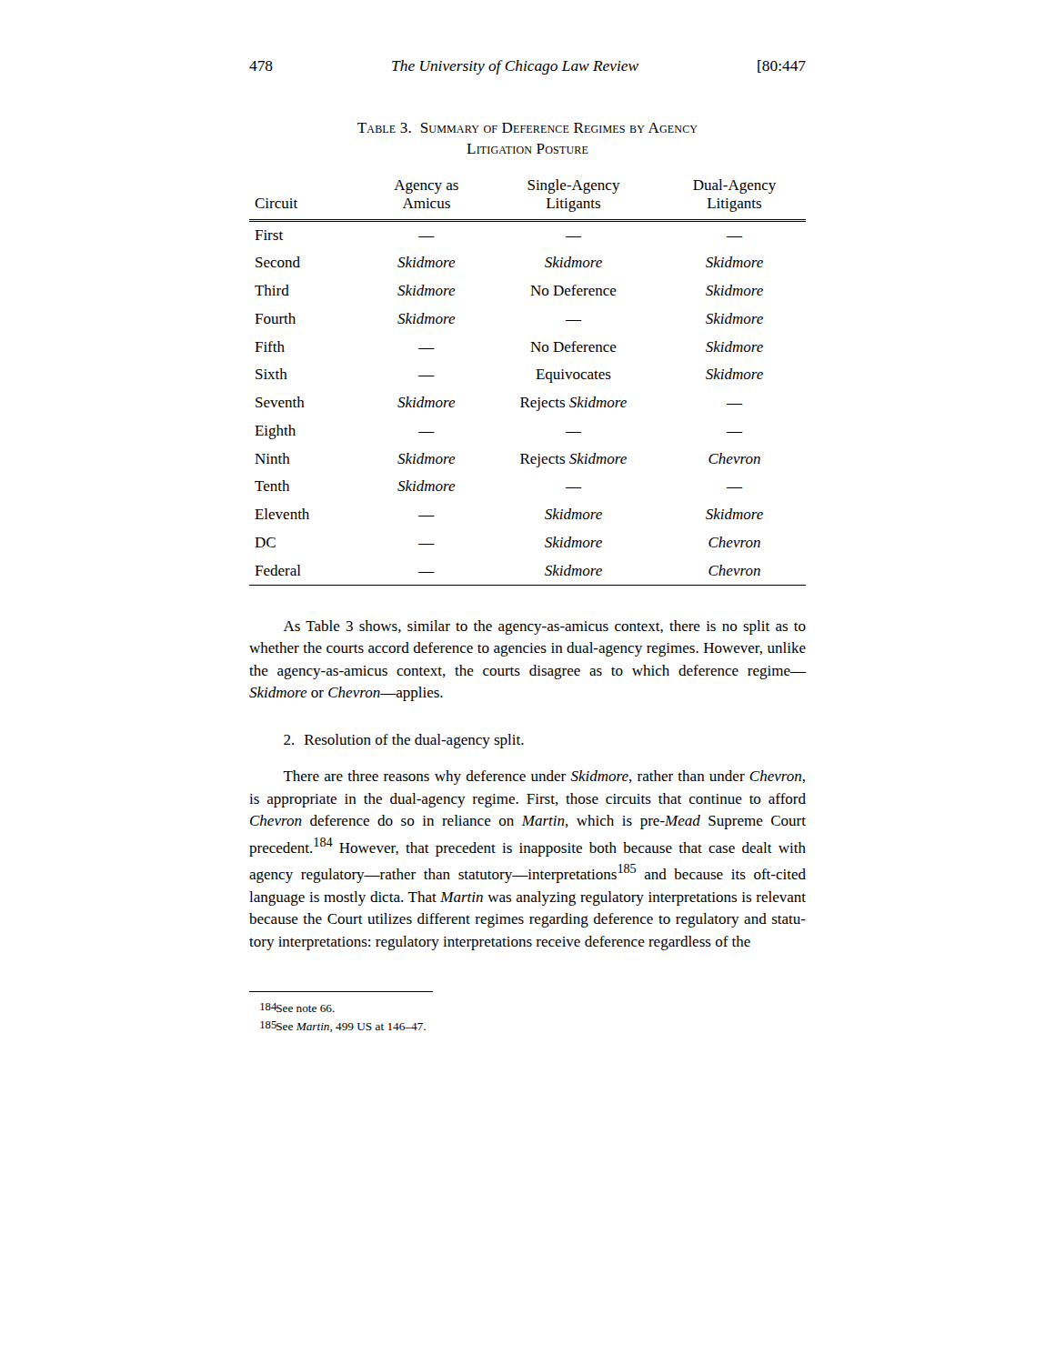478 The University of Chicago Law Review [80:447
Table 3. Summary of Deference Regimes by Agency Litigation Posture
| Circuit | Agency as Amicus | Single-Agency Litigants | Dual-Agency Litigants |
| --- | --- | --- | --- |
| First | — | — | — |
| Second | Skidmore | Skidmore | Skidmore |
| Third | Skidmore | No Deference | Skidmore |
| Fourth | Skidmore | — | Skidmore |
| Fifth | — | No Deference | Skidmore |
| Sixth | — | Equivocates | Skidmore |
| Seventh | Skidmore | Rejects Skidmore | — |
| Eighth | — | — | — |
| Ninth | Skidmore | Rejects Skidmore | Chevron |
| Tenth | Skidmore | — | — |
| Eleventh | — | Skidmore | Skidmore |
| DC | — | Skidmore | Chevron |
| Federal | — | Skidmore | Chevron |
As Table 3 shows, similar to the agency-as-amicus context, there is no split as to whether the courts accord deference to agencies in dual-agency regimes. However, unlike the agency-as-amicus context, the courts disagree as to which deference regime—Skidmore or Chevron—applies.
2. Resolution of the dual-agency split.
There are three reasons why deference under Skidmore, rather than under Chevron, is appropriate in the dual-agency regime. First, those circuits that continue to afford Chevron deference do so in reliance on Martin, which is pre-Mead Supreme Court precedent.184 However, that precedent is inapposite both because that case dealt with agency regulatory—rather than statutory—interpretations185 and because its oft-cited language is mostly dicta. That Martin was analyzing regulatory interpretations is relevant because the Court utilizes different regimes regarding deference to regulatory and statutory interpretations: regulatory interpretations receive deference regardless of the
184See note 66.
185See Martin, 499 US at 146–47.